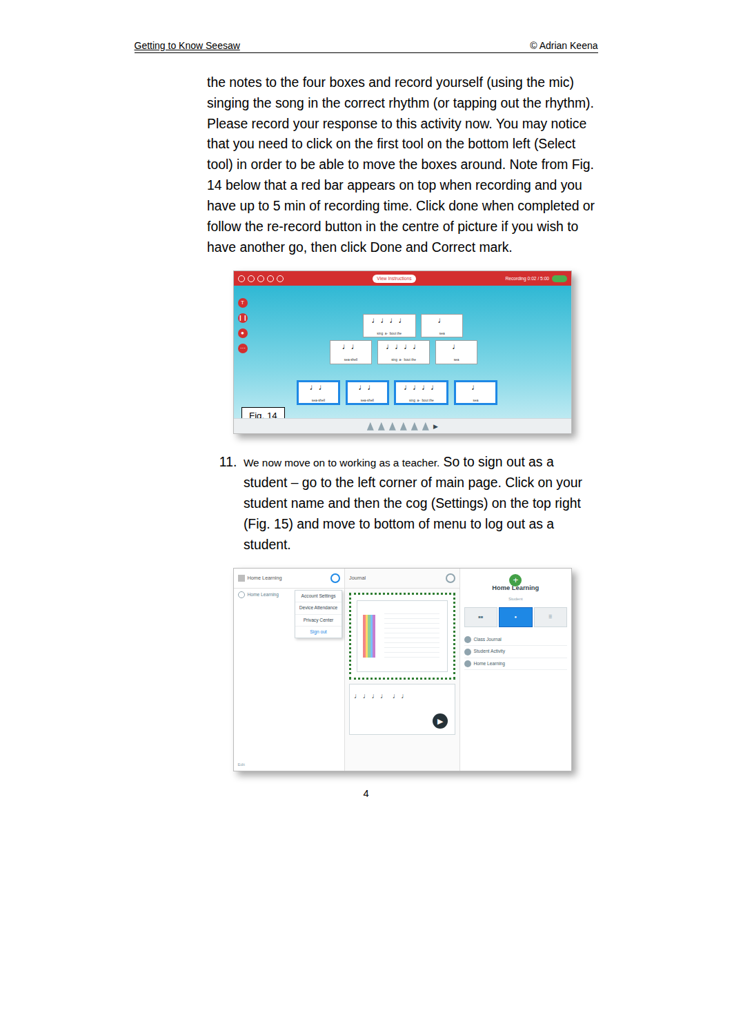Getting to Know Seesaw © Adrian Keena
the notes to the four boxes and record yourself (using the mic) singing the song in the correct rhythm (or tapping out the rhythm). Please record your response to this activity now. You may notice that you need to click on the first tool on the bottom left (Select tool) in order to be able to move the boxes around. Note from Fig. 14 below that a red bar appears on top when recording and you have up to 5 min of recording time. Click done when completed or follow the re-record button in the centre of picture if you wish to have another go, then click Done and Correct mark.
View Instructions Recording 0:02 / 5:00
T ❙❙ ● ⋯
♩♩♩♩
sing a- bout the
♩
sea
♩♩
sea-shell
♩♩♩♩
sing a- bout the
♩
sea
♩♩
sea-shell
♩♩
sea-shell
♩♩♩♩
sing a- bout the
♩
sea
Fig. 14
▶
11. We now move on to working as a teacher. So to sign out as a student – go to the left corner of main page. Click on your student name and then the cog (Settings) on the top right (Fig. 15) and move to bottom of menu to log out as a student.
Home Learning
Home Learning
Account Settings
Device Attendance
Privacy Center
Sign out
Edit
Journal
♩♩♩♩ ♩♩
▶
+
Home Learning
Student
■■
●
☰
Class Journal
Student Activity
Home Learning
4